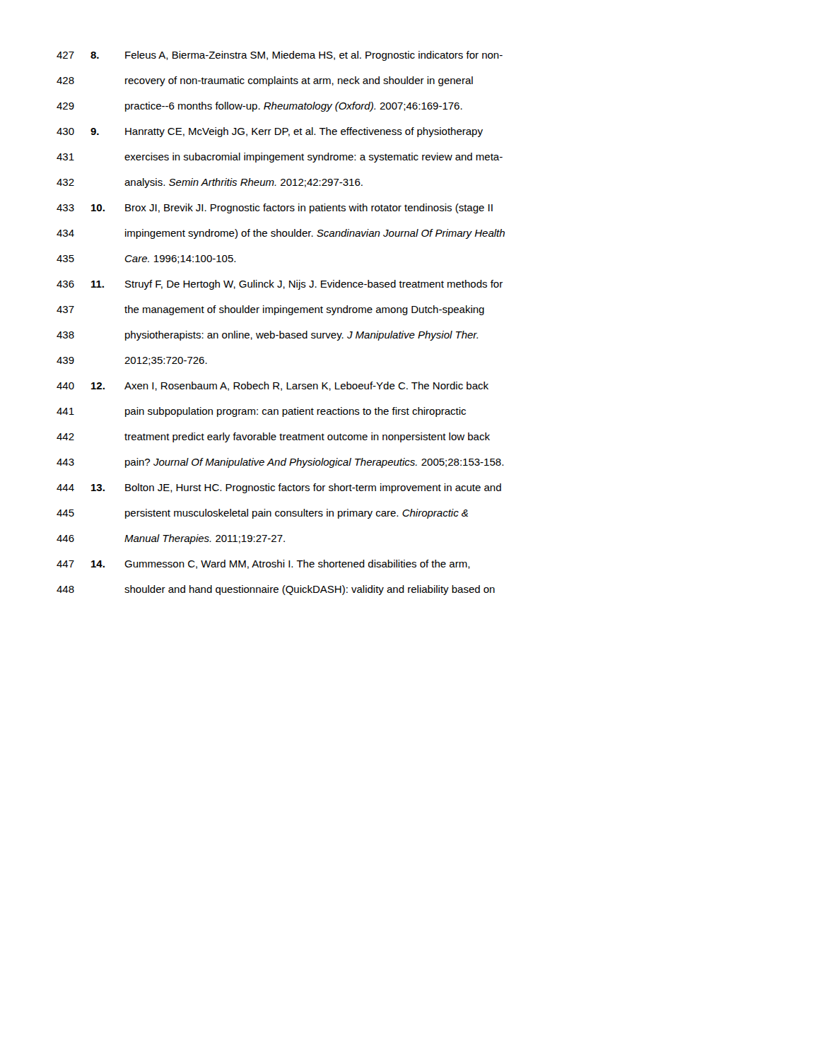427 8. Feleus A, Bierma-Zeinstra SM, Miedema HS, et al. Prognostic indicators for non-
428 recovery of non-traumatic complaints at arm, neck and shoulder in general
429 practice--6 months follow-up. Rheumatology (Oxford). 2007;46:169-176.
430 9. Hanratty CE, McVeigh JG, Kerr DP, et al. The effectiveness of physiotherapy
431 exercises in subacromial impingement syndrome: a systematic review and meta-
432 analysis. Semin Arthritis Rheum. 2012;42:297-316.
433 10. Brox JI, Brevik JI. Prognostic factors in patients with rotator tendinosis (stage II
434 impingement syndrome) of the shoulder. Scandinavian Journal Of Primary Health
435 Care. 1996;14:100-105.
436 11. Struyf F, De Hertogh W, Gulinck J, Nijs J. Evidence-based treatment methods for
437 the management of shoulder impingement syndrome among Dutch-speaking
438 physiotherapists: an online, web-based survey. J Manipulative Physiol Ther.
439 2012;35:720-726.
440 12. Axen I, Rosenbaum A, Robech R, Larsen K, Leboeuf-Yde C. The Nordic back
441 pain subpopulation program: can patient reactions to the first chiropractic
442 treatment predict early favorable treatment outcome in nonpersistent low back
443 pain? Journal Of Manipulative And Physiological Therapeutics. 2005;28:153-158.
444 13. Bolton JE, Hurst HC. Prognostic factors for short-term improvement in acute and
445 persistent musculoskeletal pain consulters in primary care. Chiropractic &
446 Manual Therapies. 2011;19:27-27.
447 14. Gummesson C, Ward MM, Atroshi I. The shortened disabilities of the arm,
448 shoulder and hand questionnaire (QuickDASH): validity and reliability based on